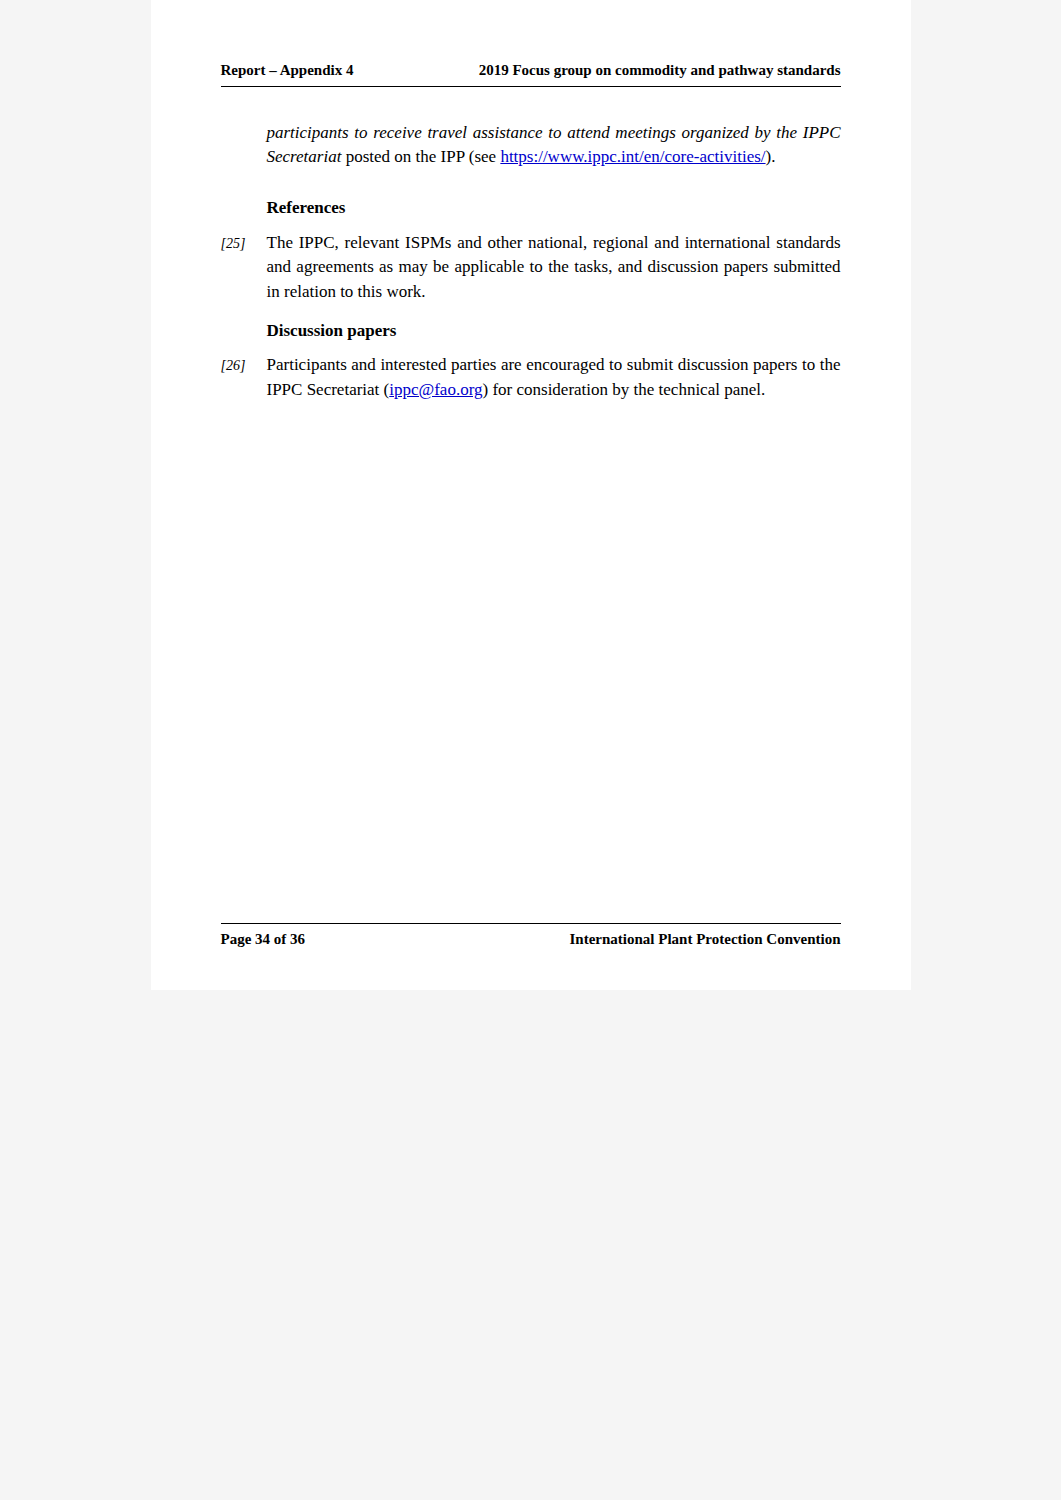Report – Appendix 4
2019 Focus group on commodity and pathway standards
participants to receive travel assistance to attend meetings organized by the IPPC Secretariat posted on the IPP (see https://www.ippc.int/en/core-activities/).
References
[25]
The IPPC, relevant ISPMs and other national, regional and international standards and agreements as may be applicable to the tasks, and discussion papers submitted in relation to this work.
Discussion papers
[26]
Participants and interested parties are encouraged to submit discussion papers to the IPPC Secretariat (ippc@fao.org) for consideration by the technical panel.
Page 34 of 36
International Plant Protection Convention